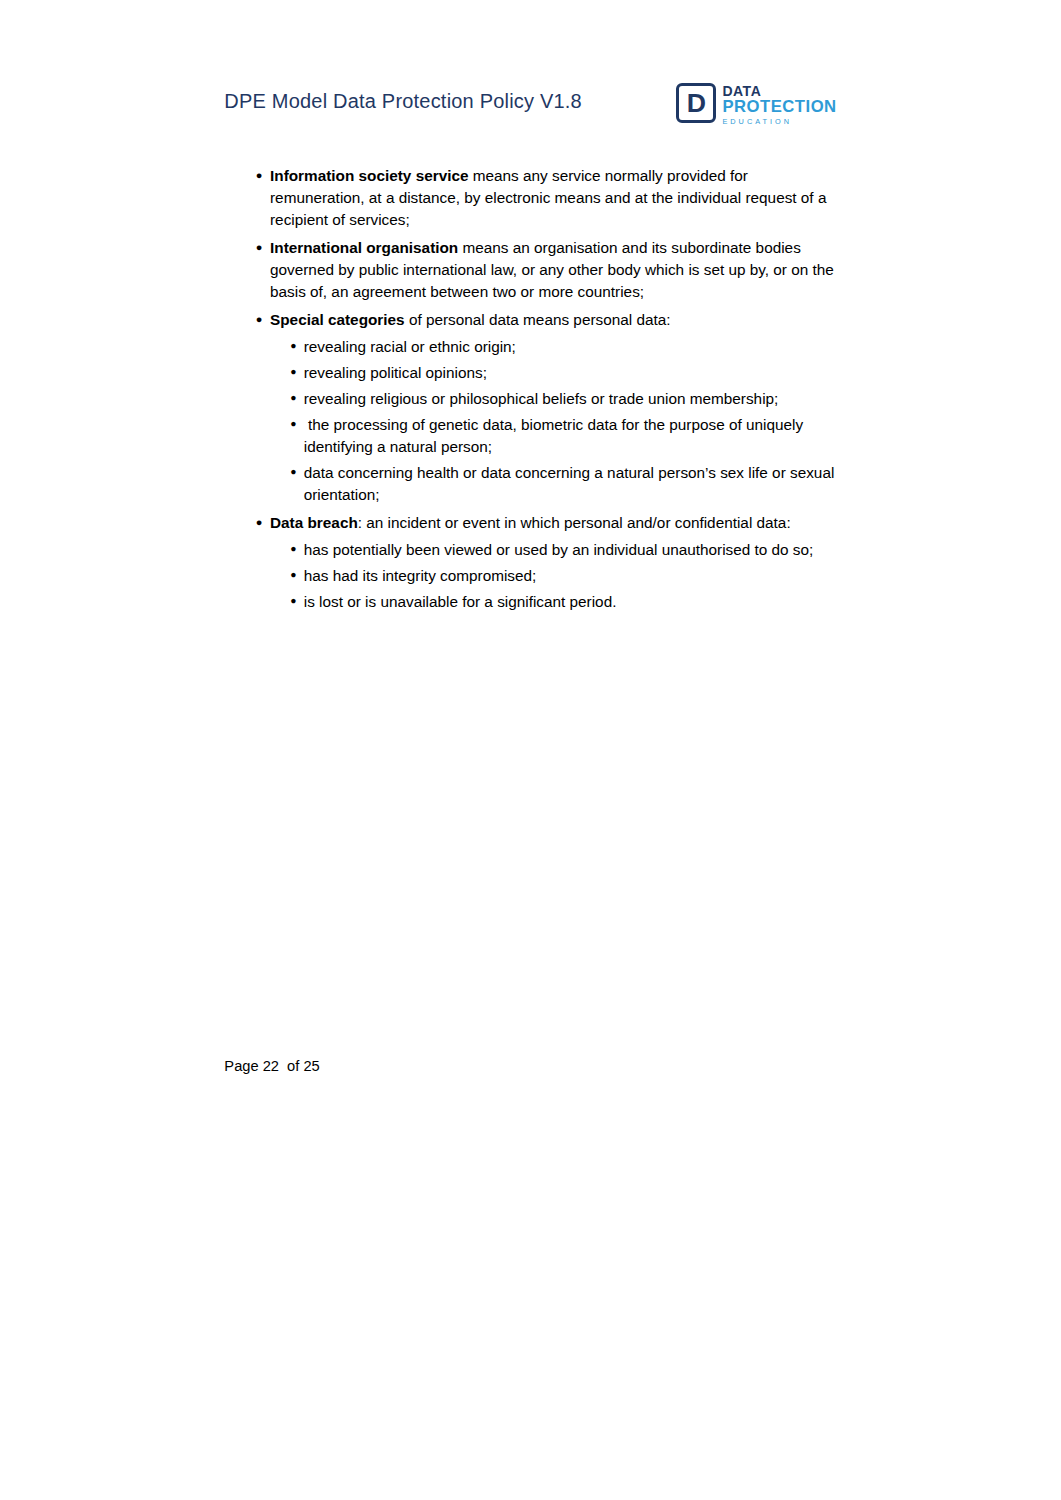DPE Model Data Protection Policy V1.8
D
DATA PROTECTION EDUCATION
Information society service means any service normally provided for remuneration, at a distance, by electronic means and at the individual request of a recipient of services;
International organisation means an organisation and its subordinate bodies governed by public international law, or any other body which is set up by, or on the basis of, an agreement between two or more countries;
Special categories of personal data means personal data:
revealing racial or ethnic origin;
revealing political opinions;
revealing religious or philosophical beliefs or trade union membership;
the processing of genetic data, biometric data for the purpose of uniquely identifying a natural person;
data concerning health or data concerning a natural person’s sex life or sexual orientation;
Data breach: an incident or event in which personal and/or confidential data:
has potentially been viewed or used by an individual unauthorised to do so;
has had its integrity compromised;
is lost or is unavailable for a significant period.
Page 22 of 25